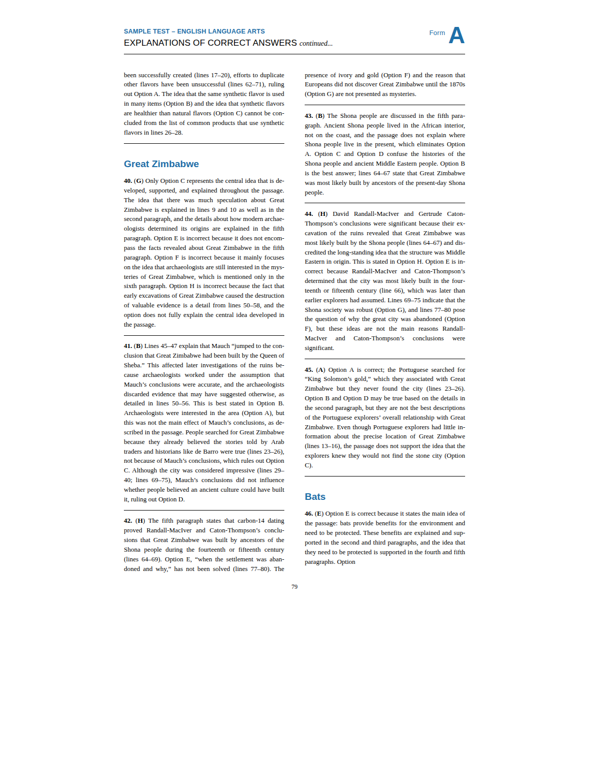Sample Test – English Language Arts
Explanations of Correct Answers continued...
Form A
been successfully created (lines 17–20), efforts to duplicate other flavors have been unsuccessful (lines 62–71), ruling out Option A. The idea that the same synthetic flavor is used in many items (Option B) and the idea that synthetic flavors are healthier than natural flavors (Option C) cannot be concluded from the list of common products that use synthetic flavors in lines 26–28.
Great Zimbabwe
40. (G) Only Option C represents the central idea that is developed, supported, and explained throughout the passage. The idea that there was much speculation about Great Zimbabwe is explained in lines 9 and 10 as well as in the second paragraph, and the details about how modern archaeologists determined its origins are explained in the fifth paragraph. Option E is incorrect because it does not encompass the facts revealed about Great Zimbabwe in the fifth paragraph. Option F is incorrect because it mainly focuses on the idea that archaeologists are still interested in the mysteries of Great Zimbabwe, which is mentioned only in the sixth paragraph. Option H is incorrect because the fact that early excavations of Great Zimbabwe caused the destruction of valuable evidence is a detail from lines 50–58, and the option does not fully explain the central idea developed in the passage.
41. (B) Lines 45–47 explain that Mauch “jumped to the conclusion that Great Zimbabwe had been built by the Queen of Sheba.” This affected later investigations of the ruins because archaeologists worked under the assumption that Mauch’s conclusions were accurate, and the archaeologists discarded evidence that may have suggested otherwise, as detailed in lines 50–56. This is best stated in Option B. Archaeologists were interested in the area (Option A), but this was not the main effect of Mauch’s conclusions, as described in the passage. People searched for Great Zimbabwe because they already believed the stories told by Arab traders and historians like de Barro were true (lines 23–26), not because of Mauch’s conclusions, which rules out Option C. Although the city was considered impressive (lines 29–40; lines 69–75), Mauch’s conclusions did not influence whether people believed an ancient culture could have built it, ruling out Option D.
42. (H) The fifth paragraph states that carbon-14 dating proved Randall-MacIver and Caton-Thompson’s conclusions that Great Zimbabwe was built by ancestors of the Shona people during the fourteenth or fifteenth century (lines 64–69). Option E, “when the settlement was abandoned and why,” has not been solved (lines 77–80). The presence of ivory and gold (Option F) and the reason that Europeans did not discover Great Zimbabwe until the 1870s (Option G) are not presented as mysteries.
43. (B) The Shona people are discussed in the fifth paragraph. Ancient Shona people lived in the African interior, not on the coast, and the passage does not explain where Shona people live in the present, which eliminates Option A. Option C and Option D confuse the histories of the Shona people and ancient Middle Eastern people. Option B is the best answer; lines 64–67 state that Great Zimbabwe was most likely built by ancestors of the present-day Shona people.
44. (H) David Randall-MacIver and Gertrude Caton-Thompson’s conclusions were significant because their excavation of the ruins revealed that Great Zimbabwe was most likely built by the Shona people (lines 64–67) and discredited the long-standing idea that the structure was Middle Eastern in origin. This is stated in Option H. Option E is incorrect because Randall-MacIver and Caton-Thompson’s determined that the city was most likely built in the fourteenth or fifteenth century (line 66), which was later than earlier explorers had assumed. Lines 69–75 indicate that the Shona society was robust (Option G), and lines 77–80 pose the question of why the great city was abandoned (Option F), but these ideas are not the main reasons Randall-MacIver and Caton-Thompson’s conclusions were significant.
45. (A) Option A is correct; the Portuguese searched for “King Solomon’s gold,” which they associated with Great Zimbabwe but they never found the city (lines 23–26). Option B and Option D may be true based on the details in the second paragraph, but they are not the best descriptions of the Portuguese explorers’ overall relationship with Great Zimbabwe. Even though Portuguese explorers had little information about the precise location of Great Zimbabwe (lines 13–16), the passage does not support the idea that the explorers knew they would not find the stone city (Option C).
Bats
46. (E) Option E is correct because it states the main idea of the passage: bats provide benefits for the environment and need to be protected. These benefits are explained and supported in the second and third paragraphs, and the idea that they need to be protected is supported in the fourth and fifth paragraphs. Option
79